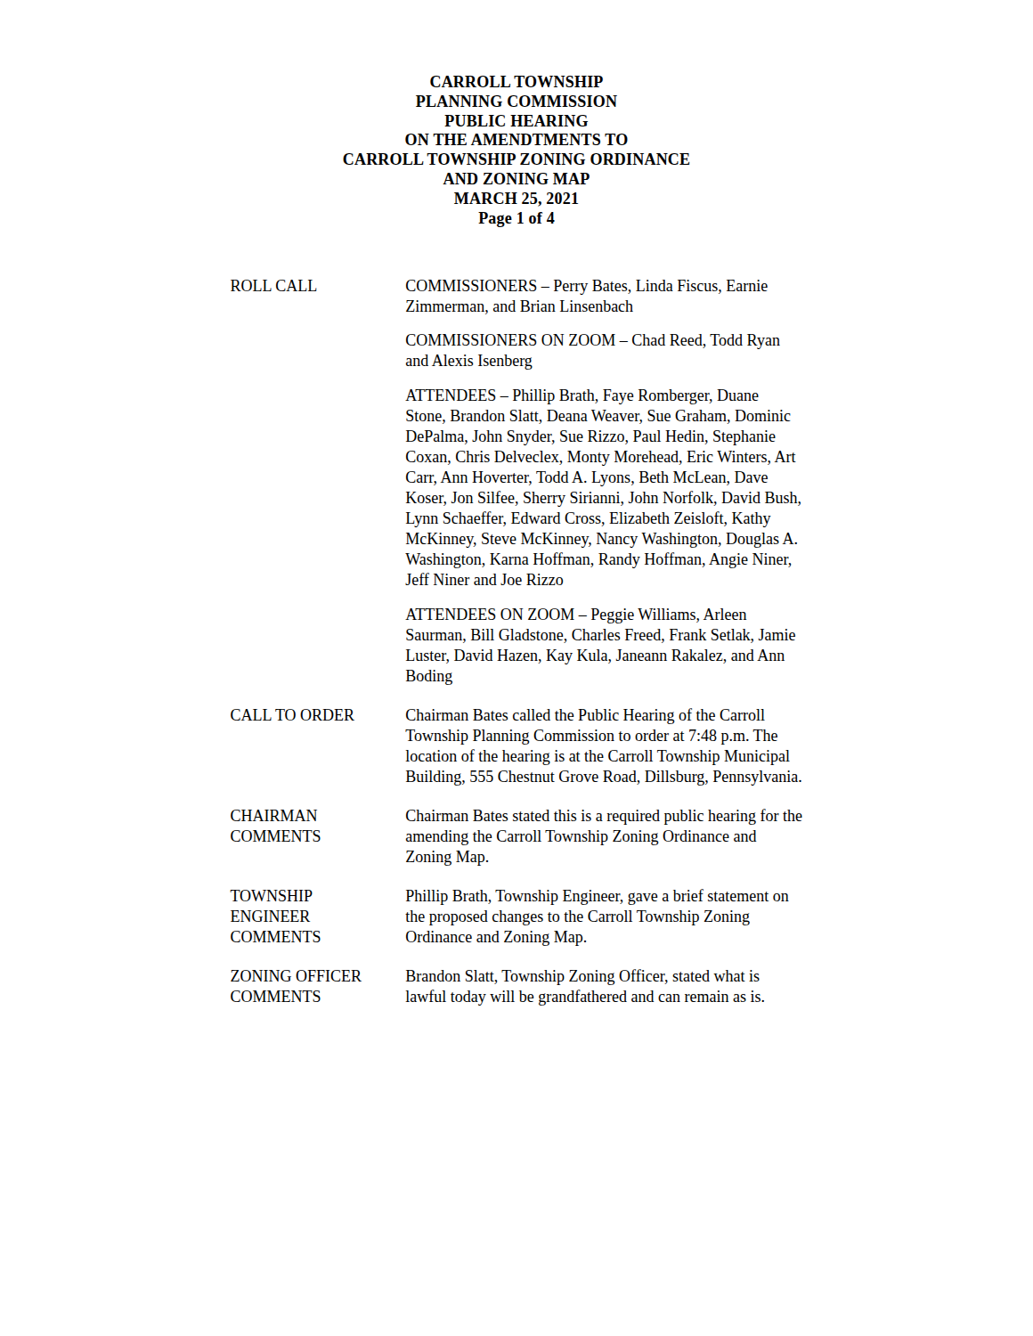CARROLL TOWNSHIP
PLANNING COMMISSION
PUBLIC HEARING
ON THE AMENDTMENTS TO
CARROLL TOWNSHIP ZONING ORDINANCE
AND ZONING MAP
MARCH 25, 2021
Page 1 of 4
| ROLL CALL | COMMISSIONERS – Perry Bates, Linda Fiscus, Earnie Zimmerman, and Brian Linsenbach COMMISSIONERS ON ZOOM – Chad Reed, Todd Ryan and Alexis Isenberg ATTENDEES – Phillip Brath, Faye Romberger, Duane Stone, Brandon Slatt, Deana Weaver, Sue Graham, Dominic DePalma, John Snyder, Sue Rizzo, Paul Hedin, Stephanie Coxan, Chris Delveclex, Monty Morehead, Eric Winters, Art Carr, Ann Hoverter, Todd A. Lyons, Beth McLean, Dave Koser, Jon Silfee, Sherry Sirianni, John Norfolk, David Bush, Lynn Schaeffer, Edward Cross, Elizabeth Zeisloft, Kathy McKinney, Steve McKinney, Nancy Washington, Douglas A. Washington, Karna Hoffman, Randy Hoffman, Angie Niner, Jeff Niner and Joe Rizzo ATTENDEES ON ZOOM – Peggie Williams, Arleen Saurman, Bill Gladstone, Charles Freed, Frank Setlak, Jamie Luster, David Hazen, Kay Kula, Janeann Rakalez, and Ann Boding |
| CALL TO ORDER | Chairman Bates called the Public Hearing of the Carroll Township Planning Commission to order at 7:48 p.m. The location of the hearing is at the Carroll Township Municipal Building, 555 Chestnut Grove Road, Dillsburg, Pennsylvania. |
| CHAIRMAN COMMENTS | Chairman Bates stated this is a required public hearing for the amending the Carroll Township Zoning Ordinance and Zoning Map. |
| TOWNSHIP ENGINEER COMMENTS | Phillip Brath, Township Engineer, gave a brief statement on the proposed changes to the Carroll Township Zoning Ordinance and Zoning Map. |
| ZONING OFFICER COMMENTS | Brandon Slatt, Township Zoning Officer, stated what is lawful today will be grandfathered and can remain as is. |